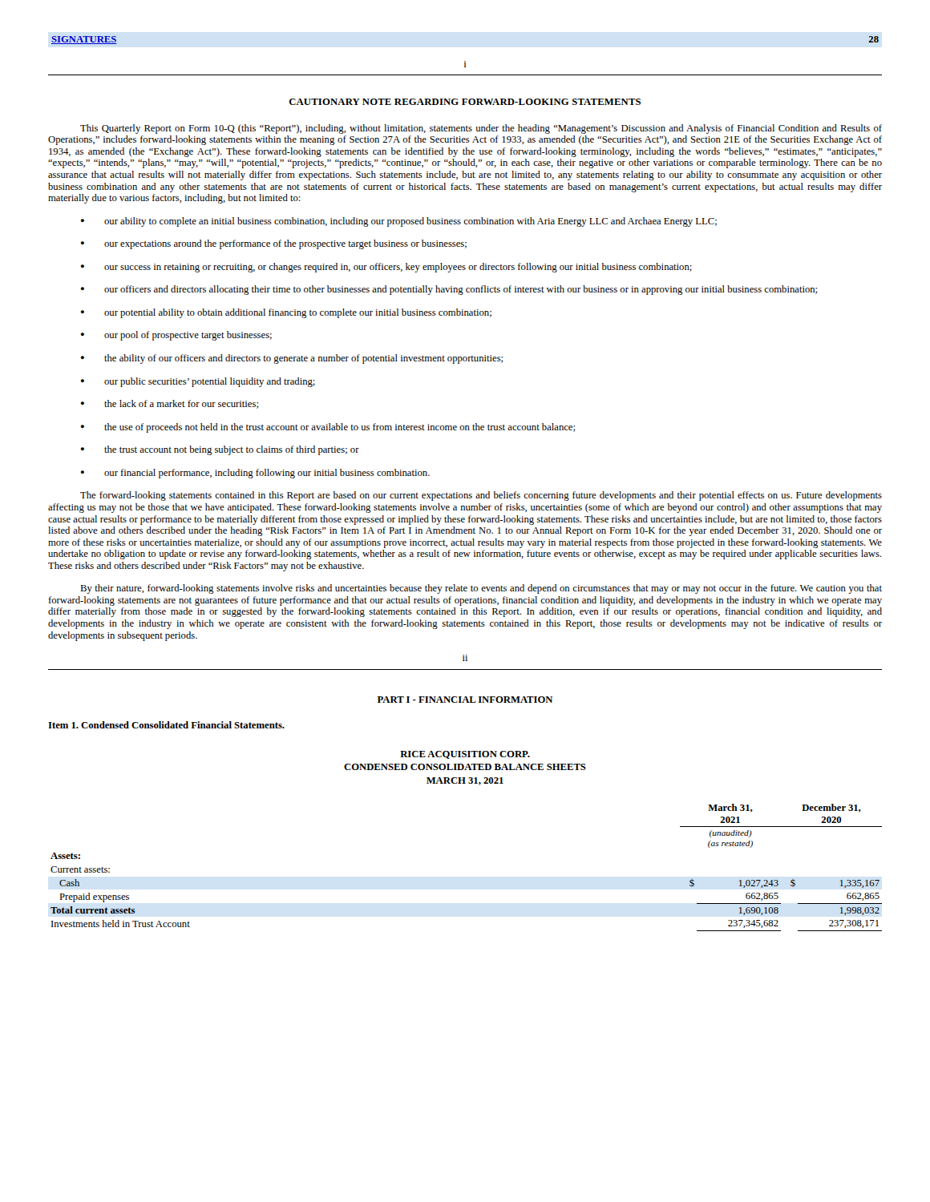SIGNATURES 28
i
CAUTIONARY NOTE REGARDING FORWARD-LOOKING STATEMENTS
This Quarterly Report on Form 10-Q (this “Report”), including, without limitation, statements under the heading “Management’s Discussion and Analysis of Financial Condition and Results of Operations,” includes forward-looking statements within the meaning of Section 27A of the Securities Act of 1933, as amended (the “Securities Act”), and Section 21E of the Securities Exchange Act of 1934, as amended (the “Exchange Act”). These forward-looking statements can be identified by the use of forward-looking terminology, including the words “believes,” “estimates,” “anticipates,” “expects,” “intends,” “plans,” “may,” “will,” “potential,” “projects,” “predicts,” “continue,” or “should,” or, in each case, their negative or other variations or comparable terminology. There can be no assurance that actual results will not materially differ from expectations. Such statements include, but are not limited to, any statements relating to our ability to consummate any acquisition or other business combination and any other statements that are not statements of current or historical facts. These statements are based on management’s current expectations, but actual results may differ materially due to various factors, including, but not limited to:
our ability to complete an initial business combination, including our proposed business combination with Aria Energy LLC and Archaea Energy LLC;
our expectations around the performance of the prospective target business or businesses;
our success in retaining or recruiting, or changes required in, our officers, key employees or directors following our initial business combination;
our officers and directors allocating their time to other businesses and potentially having conflicts of interest with our business or in approving our initial business combination;
our potential ability to obtain additional financing to complete our initial business combination;
our pool of prospective target businesses;
the ability of our officers and directors to generate a number of potential investment opportunities;
our public securities’ potential liquidity and trading;
the lack of a market for our securities;
the use of proceeds not held in the trust account or available to us from interest income on the trust account balance;
the trust account not being subject to claims of third parties; or
our financial performance, including following our initial business combination.
The forward-looking statements contained in this Report are based on our current expectations and beliefs concerning future developments and their potential effects on us. Future developments affecting us may not be those that we have anticipated. These forward-looking statements involve a number of risks, uncertainties (some of which are beyond our control) and other assumptions that may cause actual results or performance to be materially different from those expressed or implied by these forward-looking statements. These risks and uncertainties include, but are not limited to, those factors listed above and others described under the heading “Risk Factors” in Item 1A of Part I in Amendment No. 1 to our Annual Report on Form 10-K for the year ended December 31, 2020. Should one or more of these risks or uncertainties materialize, or should any of our assumptions prove incorrect, actual results may vary in material respects from those projected in these forward-looking statements. We undertake no obligation to update or revise any forward-looking statements, whether as a result of new information, future events or otherwise, except as may be required under applicable securities laws. These risks and others described under “Risk Factors” may not be exhaustive.
By their nature, forward-looking statements involve risks and uncertainties because they relate to events and depend on circumstances that may or may not occur in the future. We caution you that forward-looking statements are not guarantees of future performance and that our actual results of operations, financial condition and liquidity, and developments in the industry in which we operate may differ materially from those made in or suggested by the forward-looking statements contained in this Report. In addition, even if our results or operations, financial condition and liquidity, and developments in the industry in which we operate are consistent with the forward-looking statements contained in this Report, those results or developments may not be indicative of results or developments in subsequent periods.
ii
PART I - FINANCIAL INFORMATION
Item 1. Condensed Consolidated Financial Statements.
RICE ACQUISITION CORP.
CONDENSED CONSOLIDATED BALANCE SHEETS
MARCH 31, 2021
| | March 31, 2021 | December 31, 2020 |
| | (unaudited) (as restated) | |
| Assets: | | | | |
| Current assets: | | | | |
| Cash | $ | 1,027,243 | $ | 1,335,167 |
| Prepaid expenses | | 662,865 | | 662,865 |
| Total current assets | | 1,690,108 | | 1,998,032 |
| Investments held in Trust Account | | 237,345,682 | | 237,308,171 |